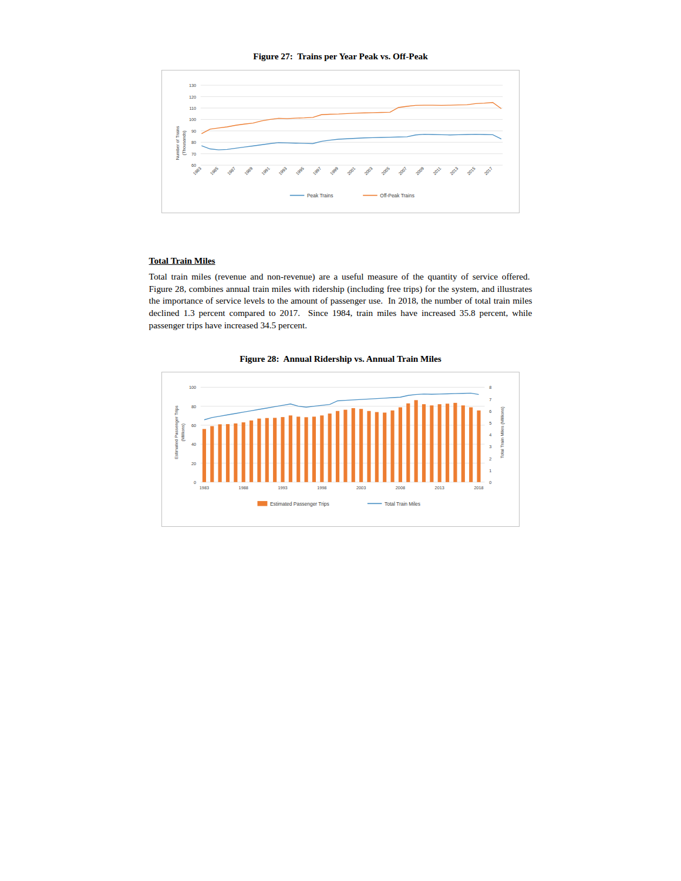Figure 27: Trains per Year Peak vs. Off-Peak
Number of Trains (Thousands) 130 120 110 100 90 80 70 60 1983 1985 1987 1989 1991 1993 1995 1997 1999 2001 2003 2005 2007 2009 2011 2013 2015 2017 Peak Trains Off-Peak Trains
Total Train Miles
Total train miles (revenue and non-revenue) are a useful measure of the quantity of service offered. Figure 28, combines annual train miles with ridership (including free trips) for the system, and illustrates the importance of service levels to the amount of passenger use. In 2018, the number of total train miles declined 1.3 percent compared to 2017. Since 1984, train miles have increased 35.8 percent, while passenger trips have increased 34.5 percent.
Figure 28: Annual Ridership vs. Annual Train Miles
Estimated Passenger Trips (Millions) Total Train Miles (Millions) 100 80 60 40 20 0 8 7 6 5 4 3 2 1 0 1983 1988 1993 1998 2003 2008 2013 2018 Estimated Passenger Trips Total Train Miles